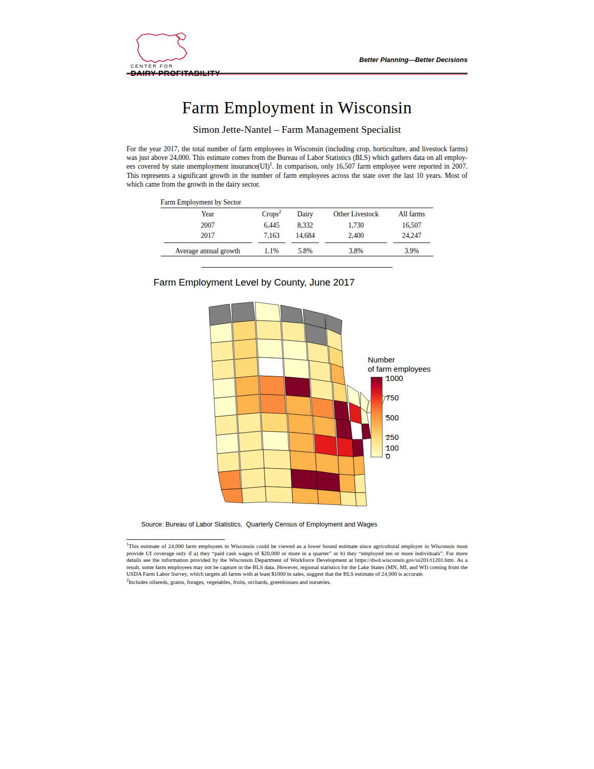CENTER FOR DAIRY PROFITABILITY
Better Planning—Better Decisions
Farm Employment in Wisconsin
Simon Jette-Nantel – Farm Management Specialist
For the year 2017, the total number of farm employees in Wisconsin (including crop, horticulture, and livestock farms) was just above 24,000. This estimate comes from the Bureau of Labor Statistics (BLS) which gathers data on all employees covered by state unemployment insurance(UI)1. In comparison, only 16,507 farm employee were reported in 2007. This represents a significant growth in the number of farm employees across the state over the last 10 years. Most of which came from the growth in the dairy sector.
Farm Employment by Sector
| Year | Crops 2 | Dairy | Other Livestock | All farms |
| --- | --- | --- | --- | --- |
| 2007 | 6,445 | 8,332 | 1,730 | 16,507 |
| 2017 | 7,163 | 14,684 | 2,400 | 24,247 |
| Average annual growth | 1.1% | 5.8% | 3.8% | 3.9% |
Farm Employment Level by County, June 2017
Number
of farm employees
1000
750
500
250
100
0
Source: Bureau of Labor Statistics, Quarterly Census of Employment and Wages
1This estimate of 24,000 farm employees in Wisconsin could be viewed as a lower bound estimate since agricultural employer in Wisconsin must provide UI coverage only if a) they “paid cash wages of $20,000 or more in a quarter” or b) they “employed ten or more individuals”. For more details see the information provided by the Wisconsin Department of Workforce Development at https://dwd.wisconsin.gov/ui201/t1201.htm. As a result, some farm employees may not be capture in the BLS data. However, regional statistics for the Lake States (MN, MI, and WI) coming from the USDA Farm Labor Survey, which targets all farms with at least $1000 in sales, suggest that the BLS estimate of 24,000 is accurate.
2Includes oilseeds, grains, forages, vegetables, fruits, orchards, greenhouses and nurseries.